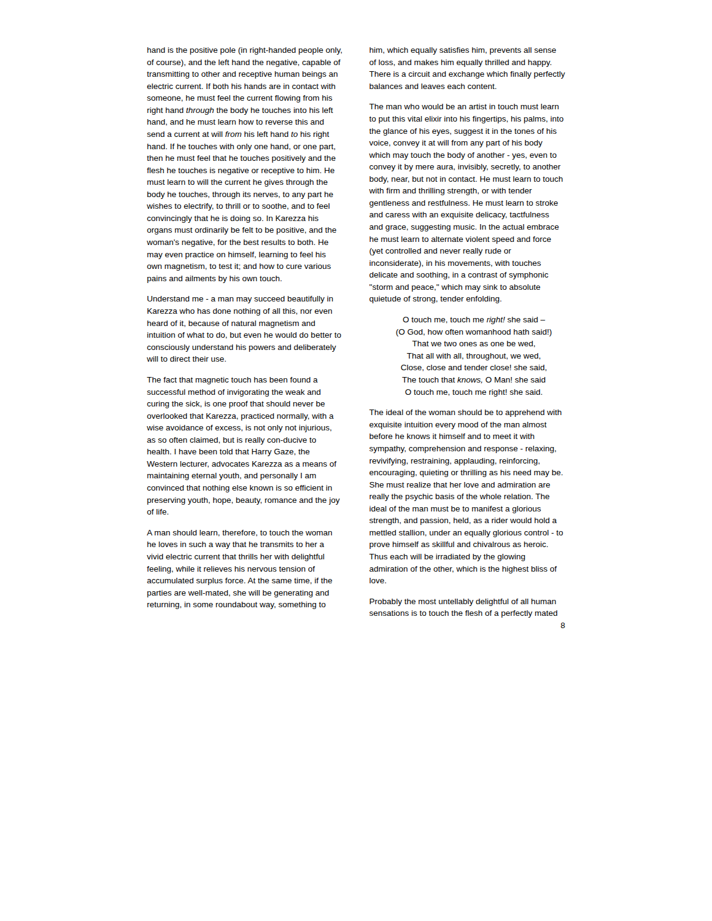hand is the positive pole (in right-handed people only, of course), and the left hand the negative, capable of transmitting to other and receptive human beings an electric current. If both his hands are in contact with someone, he must feel the current flowing from his right hand through the body he touches into his left hand, and he must learn how to reverse this and send a current at will from his left hand to his right hand. If he touches with only one hand, or one part, then he must feel that he touches positively and the flesh he touches is negative or receptive to him. He must learn to will the current he gives through the body he touches, through its nerves, to any part he wishes to electrify, to thrill or to soothe, and to feel convincingly that he is doing so. In Karezza his organs must ordinarily be felt to be positive, and the woman's negative, for the best results to both. He may even practice on himself, learning to feel his own magnetism, to test it; and how to cure various pains and ailments by his own touch.
Understand me - a man may succeed beautifully in Karezza who has done nothing of all this, nor even heard of it, because of natural magnetism and intuition of what to do, but even he would do better to consciously understand his powers and deliberately will to direct their use.
The fact that magnetic touch has been found a successful method of invigorating the weak and curing the sick, is one proof that should never be overlooked that Karezza, practiced normally, with a wise avoidance of excess, is not only not injurious, as so often claimed, but is really con-ducive to health. I have been told that Harry Gaze, the Western lecturer, advocates Karezza as a means of maintaining eternal youth, and personally I am convinced that nothing else known is so efficient in preserving youth, hope, beauty, romance and the joy of life.
A man should learn, therefore, to touch the woman he loves in such a way that he transmits to her a vivid electric current that thrills her with delightful feeling, while it relieves his nervous tension of accumulated surplus force. At the same time, if the parties are well-mated, she will be generating and returning, in some roundabout way, something to him, which equally satisfies him, prevents all sense of loss, and makes him equally thrilled and happy. There is a circuit and exchange which finally perfectly balances and leaves each content.
The man who would be an artist in touch must learn to put this vital elixir into his fingertips, his palms, into the glance of his eyes, suggest it in the tones of his voice, convey it at will from any part of his body which may touch the body of another - yes, even to convey it by mere aura, invisibly, secretly, to another body, near, but not in contact. He must learn to touch with firm and thrilling strength, or with tender gentleness and restfulness. He must learn to stroke and caress with an exquisite delicacy, tactfulness and grace, suggesting music. In the actual embrace he must learn to alternate violent speed and force (yet controlled and never really rude or inconsiderate), in his movements, with touches delicate and soothing, in a contrast of symphonic "storm and peace," which may sink to absolute quietude of strong, tender enfolding.
O touch me, touch me right! she said – (O God, how often womanhood hath said!) That we two ones as one be wed, That all with all, throughout, we wed, Close, close and tender close! she said, The touch that knows, O Man! she said O touch me, touch me right! she said.
The ideal of the woman should be to apprehend with exquisite intuition every mood of the man almost before he knows it himself and to meet it with sympathy, comprehension and response - relaxing, revivifying, restraining, applauding, reinforcing, encouraging, quieting or thrilling as his need may be. She must realize that her love and admiration are really the psychic basis of the whole relation. The ideal of the man must be to manifest a glorious strength, and passion, held, as a rider would hold a mettled stallion, under an equally glorious control - to prove himself as skillful and chivalrous as heroic. Thus each will be irradiated by the glowing admiration of the other, which is the highest bliss of love.
Probably the most untellably delightful of all human sensations is to touch the flesh of a perfectly mated
8